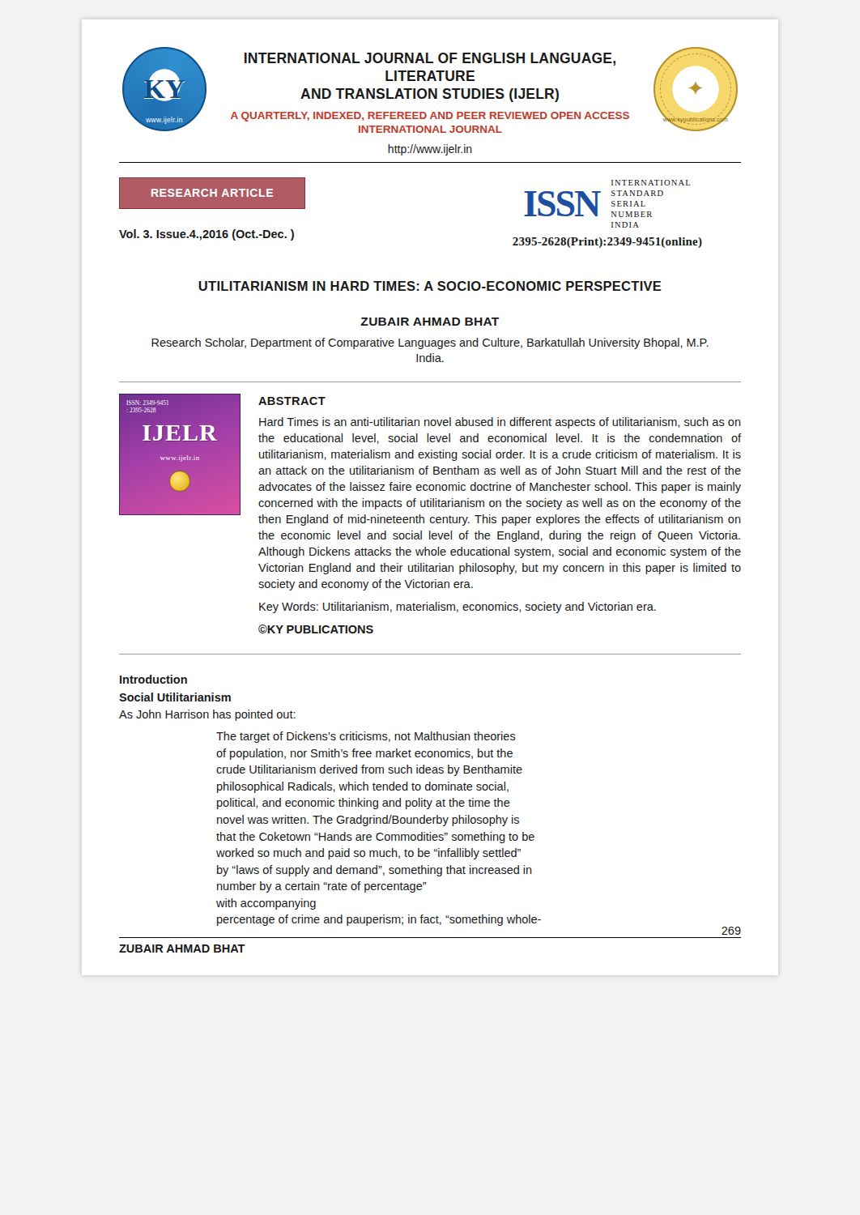KY www.ijelr.in
INTERNATIONAL JOURNAL OF ENGLISH LANGUAGE, LITERATURE
AND TRANSLATION STUDIES (IJELR)
A QUARTERLY, INDEXED, REFEREED AND PEER REVIEWED OPEN ACCESS
INTERNATIONAL JOURNAL
http://www.ijelr.in
✦ www.kypublications.com
RESEARCH ARTICLE
Vol. 3. Issue.4.,2016 (Oct.-Dec. )
ISSN International
Standard
Serial
Number
India
2395-2628(Print):2349-9451(online)
Utilitarianism in Hard Times: A Socio-Economic Perspective
ZUBAIR AHMAD BHAT
Research Scholar, Department of Comparative Languages and Culture, Barkatullah University Bhopal, M.P. India.
ISSN: 2349-9451
: 2395-2628
IJELR
www.ijelr.in
ABSTRACT
Hard Times is an anti-utilitarian novel abused in different aspects of utilitarianism, such as on the educational level, social level and economical level. It is the condemnation of utilitarianism, materialism and existing social order. It is a crude criticism of materialism. It is an attack on the utilitarianism of Bentham as well as of John Stuart Mill and the rest of the advocates of the laissez faire economic doctrine of Manchester school. This paper is mainly concerned with the impacts of utilitarianism on the society as well as on the economy of the then England of mid-nineteenth century. This paper explores the effects of utilitarianism on the economic level and social level of the England, during the reign of Queen Victoria. Although Dickens attacks the whole educational system, social and economic system of the Victorian England and their utilitarian philosophy, but my concern in this paper is limited to society and economy of the Victorian era.
Key Words: Utilitarianism, materialism, economics, society and Victorian era.
©KY PUBLICATIONS
Introduction
Social Utilitarianism
As John Harrison has pointed out:
The target of Dickens’s criticisms, not Malthusian theories
of population, nor Smith’s free market economics, but the
crude Utilitarianism derived from such ideas by Benthamite
philosophical Radicals, which tended to dominate social,
political, and economic thinking and polity at the time the
novel was written. The Gradgrind/Bounderby philosophy is
that the Coketown “Hands are Commodities” something to be
worked so much and paid so much, to be “infallibly settled”
by “laws of supply and demand”, something that increased in
number by a certain “rate of percentage”
with accompanying
percentage of crime and pauperism; in fact, “something whole-
269
ZUBAIR AHMAD BHAT